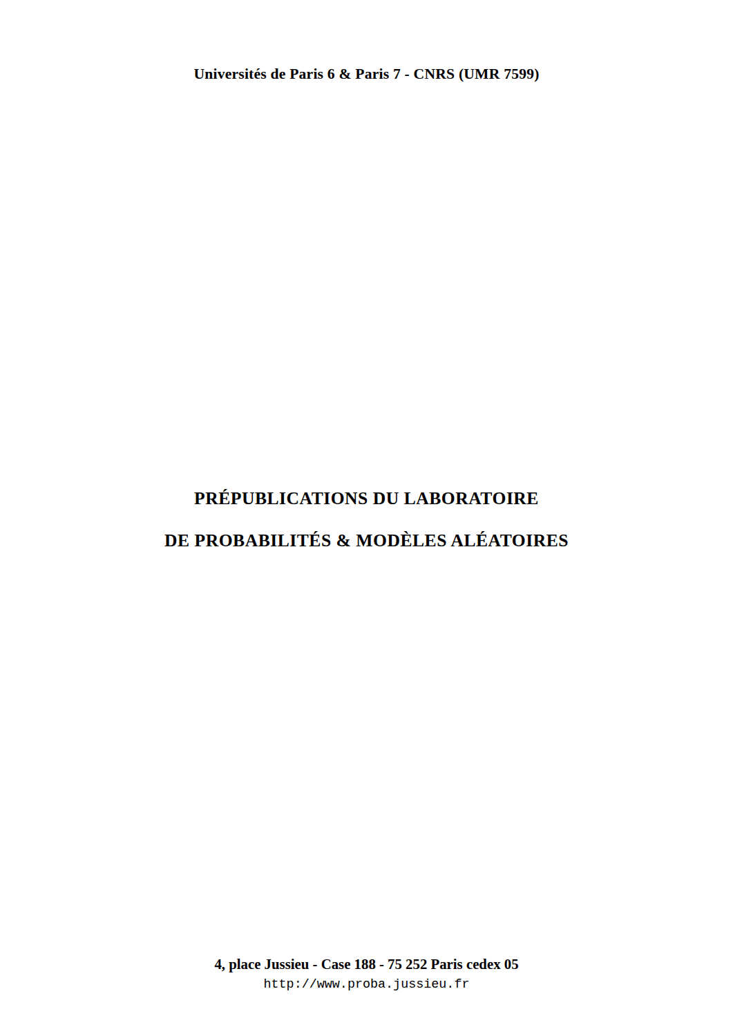Universités de Paris 6 & Paris 7 - CNRS (UMR 7599)
PRÉPUBLICATIONS DU LABORATOIRE DE PROBABILITÉS & MODÈLES ALÉATOIRES
4, place Jussieu - Case 188 - 75 252 Paris cedex 05
http://www.proba.jussieu.fr